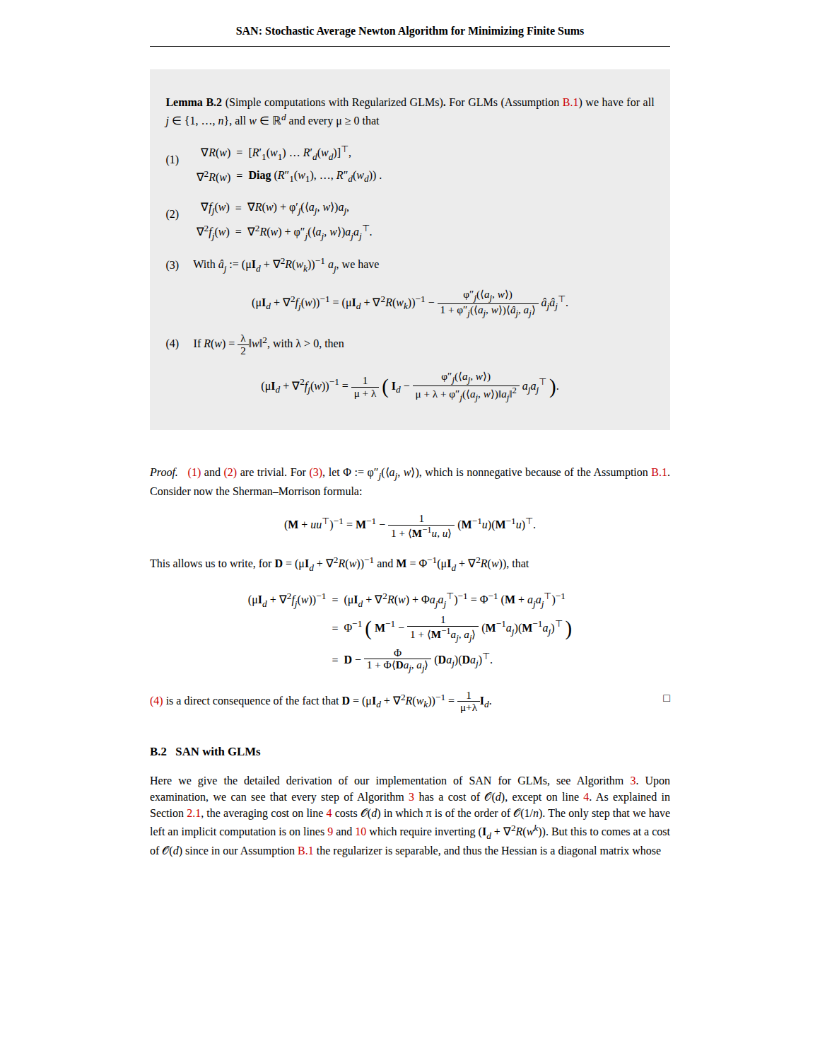SAN: Stochastic Average Newton Algorithm for Minimizing Finite Sums
Lemma B.2 (Simple computations with Regularized GLMs). For GLMs (Assumption B.1) we have for all j ∈ {1, …, n}, all w ∈ ℝd and every μ ≥ 0 that
(1)
| ∇ R ( w ) | = | [ R ′ 1 ( w 1 ) … R ′ d ( w d )] ⊤ , |
| ∇ 2 R ( w ) | = | Diag ( R ″ 1 ( w 1 ), …, R ″ d ( w d )) . |
(2)
| ∇ f j ( w ) | = | ∇ R ( w ) + φ′ j (⟨ a j , w ⟩) a j , |
| ∇ 2 f j ( w ) | = | ∇ 2 R ( w ) + φ″ j (⟨ a j , w ⟩) a j a j ⊤ . |
(3) With âj := (μId + ∇2R(wk))−1 aj, we have
(μId + ∇2fj(w))−1 = (μId + ∇2R(wk))−1 − φ″j(⟨aj, w⟩) 1 + φ″j(⟨aj, w⟩)⟨âj, aj⟩ âjâj⊤.
(4) If R(w) = λ 2‖w‖2, with λ > 0, then
(μId + ∇2fj(w))−1 = 1 μ + λ ( Id − φ″j(⟨aj, w⟩) μ + λ + φ″j(⟨aj, w⟩)‖aj‖2 ajaj⊤ ).
Proof. (1) and (2) are trivial. For (3), let Φ := φ″j(⟨aj, w⟩), which is nonnegative because of the Assumption B.1. Consider now the Sherman–Morrison formula:
(M + uu⊤)−1 = M−1 − 1 1 + ⟨M−1u, u⟩ (M−1u)(M−1u)⊤.
This allows us to write, for D = (μId + ∇2R(w))−1 and M = Φ−1(μId + ∇2R(w)), that
| (μ I d + ∇ 2 f j ( w )) −1 | = | (μ I d + ∇ 2 R ( w ) + Φ a j a j ⊤ ) −1 = Φ −1 ( M + a j a j ⊤ ) −1 |
| | = | Φ −1 ( M −1 − 1 1 + ⟨ M −1 a j , a j ⟩ ( M −1 a j )( M −1 a j ) ⊤ ) |
| | = | D − Φ 1 + Φ⟨ D a j , a j ⟩ ( D a j )( D a j ) ⊤ . |
(4) is a direct consequence of the fact that D = (μId + ∇2R(wk))−1 = 1 μ+λ Id. □
B.2 SAN with GLMs
Here we give the detailed derivation of our implementation of SAN for GLMs, see Algorithm 3. Upon examination, we can see that every step of Algorithm 3 has a cost of 𝒪(d), except on line 4. As explained in Section 2.1, the averaging cost on line 4 costs 𝒪(d) in which π is of the order of 𝒪(1/n). The only step that we have left an implicit computation is on lines 9 and 10 which require inverting (Id + ∇2R(wk)). But this to comes at a cost of 𝒪(d) since in our Assumption B.1 the regularizer is separable, and thus the Hessian is a diagonal matrix whose